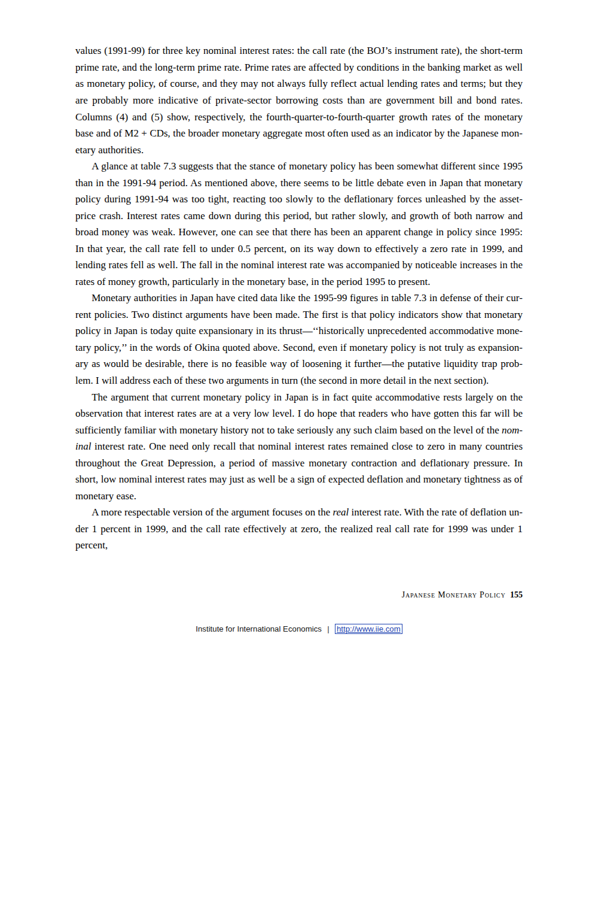values (1991-99) for three key nominal interest rates: the call rate (the BOJ’s instrument rate), the short-term prime rate, and the long-term prime rate. Prime rates are affected by conditions in the banking market as well as monetary policy, of course, and they may not always fully reflect actual lending rates and terms; but they are probably more indicative of private-sector borrowing costs than are government bill and bond rates. Columns (4) and (5) show, respectively, the fourth-quarter-to-fourth-quarter growth rates of the monetary base and of M2 + CDs, the broader monetary aggregate most often used as an indicator by the Japanese monetary authorities.
A glance at table 7.3 suggests that the stance of monetary policy has been somewhat different since 1995 than in the 1991-94 period. As mentioned above, there seems to be little debate even in Japan that monetary policy during 1991-94 was too tight, reacting too slowly to the deflationary forces unleashed by the asset-price crash. Interest rates came down during this period, but rather slowly, and growth of both narrow and broad money was weak. However, one can see that there has been an apparent change in policy since 1995: In that year, the call rate fell to under 0.5 percent, on its way down to effectively a zero rate in 1999, and lending rates fell as well. The fall in the nominal interest rate was accompanied by noticeable increases in the rates of money growth, particularly in the monetary base, in the period 1995 to present.
Monetary authorities in Japan have cited data like the 1995-99 figures in table 7.3 in defense of their current policies. Two distinct arguments have been made. The first is that policy indicators show that monetary policy in Japan is today quite expansionary in its thrust—‘‘historically unprecedented accommodative monetary policy,’’ in the words of Okina quoted above. Second, even if monetary policy is not truly as expansionary as would be desirable, there is no feasible way of loosening it further—the putative liquidity trap problem. I will address each of these two arguments in turn (the second in more detail in the next section).
The argument that current monetary policy in Japan is in fact quite accommodative rests largely on the observation that interest rates are at a very low level. I do hope that readers who have gotten this far will be sufficiently familiar with monetary history not to take seriously any such claim based on the level of the nominal interest rate. One need only recall that nominal interest rates remained close to zero in many countries throughout the Great Depression, a period of massive monetary contraction and deflationary pressure. In short, low nominal interest rates may just as well be a sign of expected deflation and monetary tightness as of monetary ease.
A more respectable version of the argument focuses on the real interest rate. With the rate of deflation under 1 percent in 1999, and the call rate effectively at zero, the realized real call rate for 1999 was under 1 percent,
Japanese Monetary Policy155
Institute for International Economics|http://www.iie.com